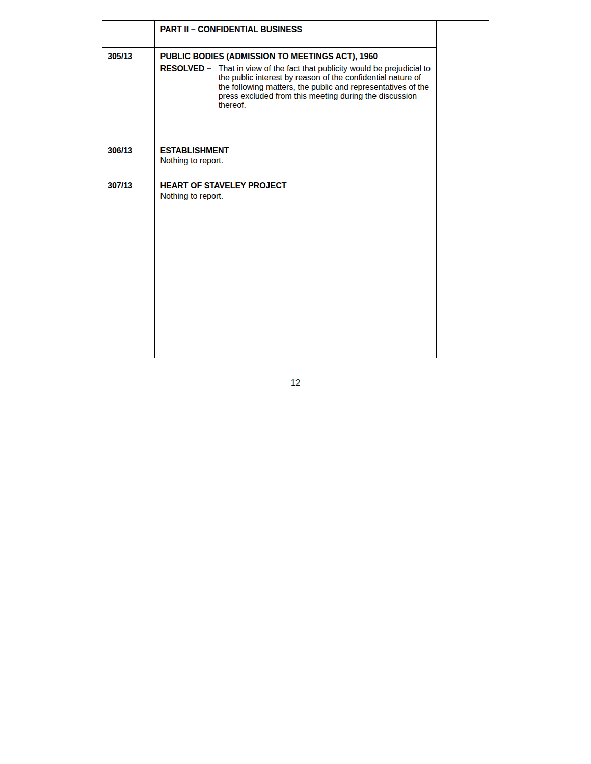| | PART II – CONFIDENTIAL BUSINESS | |
| 305/13 | PUBLIC BODIES (ADMISSION TO MEETINGS ACT), 1960 RESOLVED – That in view of the fact that publicity would be prejudicial to the public interest by reason of the confidential nature of the following matters, the public and representatives of the press excluded from this meeting during the discussion thereof. |
| 306/13 | ESTABLISHMENT Nothing to report. |
| 307/13 | HEART OF STAVELEY PROJECT Nothing to report. |
12